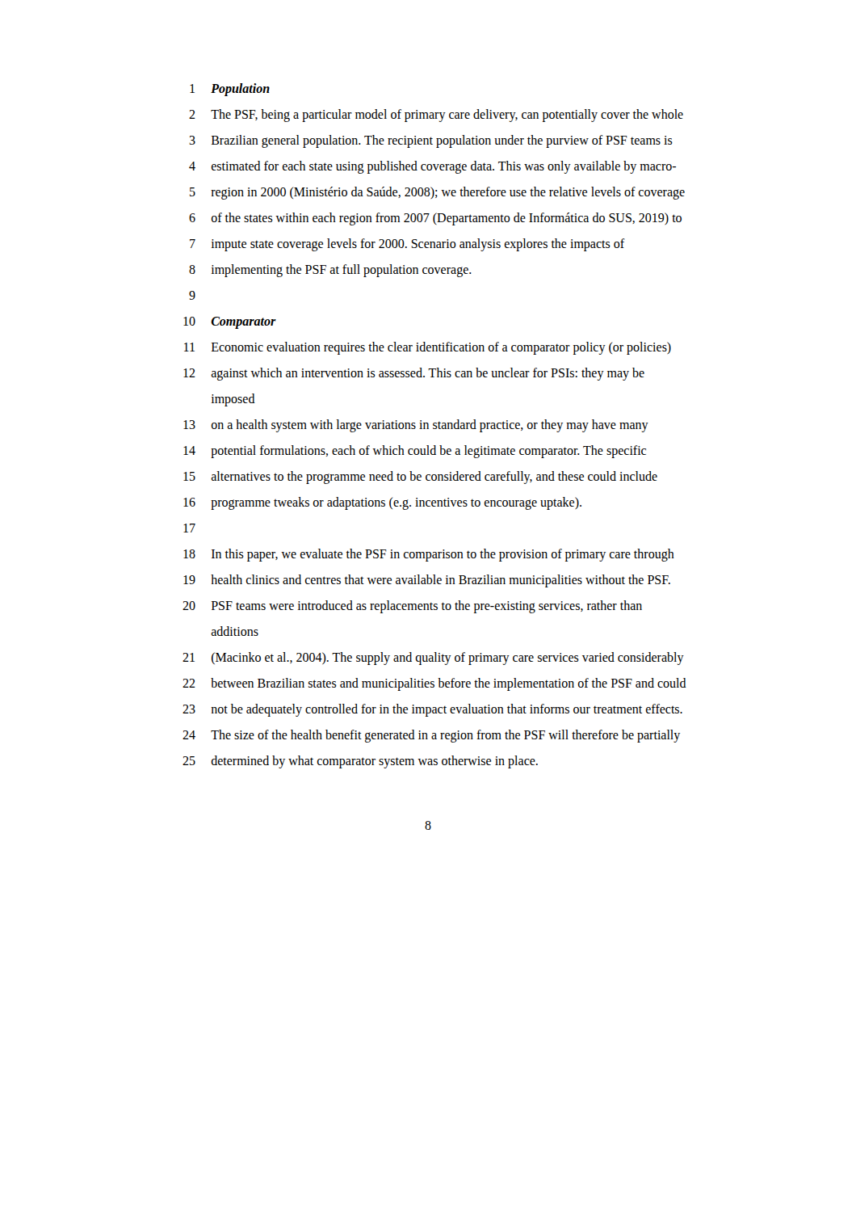Population
The PSF, being a particular model of primary care delivery, can potentially cover the whole
Brazilian general population. The recipient population under the purview of PSF teams is
estimated for each state using published coverage data. This was only available by macro-
region in 2000 (Ministério da Saúde, 2008); we therefore use the relative levels of coverage
of the states within each region from 2007 (Departamento de Informática do SUS, 2019) to
impute state coverage levels for 2000. Scenario analysis explores the impacts of
implementing the PSF at full population coverage.
Comparator
Economic evaluation requires the clear identification of a comparator policy (or policies)
against which an intervention is assessed. This can be unclear for PSIs: they may be imposed
on a health system with large variations in standard practice, or they may have many
potential formulations, each of which could be a legitimate comparator. The specific
alternatives to the programme need to be considered carefully, and these could include
programme tweaks or adaptations (e.g. incentives to encourage uptake).
In this paper, we evaluate the PSF in comparison to the provision of primary care through
health clinics and centres that were available in Brazilian municipalities without the PSF.
PSF teams were introduced as replacements to the pre-existing services, rather than additions
(Macinko et al., 2004). The supply and quality of primary care services varied considerably
between Brazilian states and municipalities before the implementation of the PSF and could
not be adequately controlled for in the impact evaluation that informs our treatment effects.
The size of the health benefit generated in a region from the PSF will therefore be partially
determined by what comparator system was otherwise in place.
8